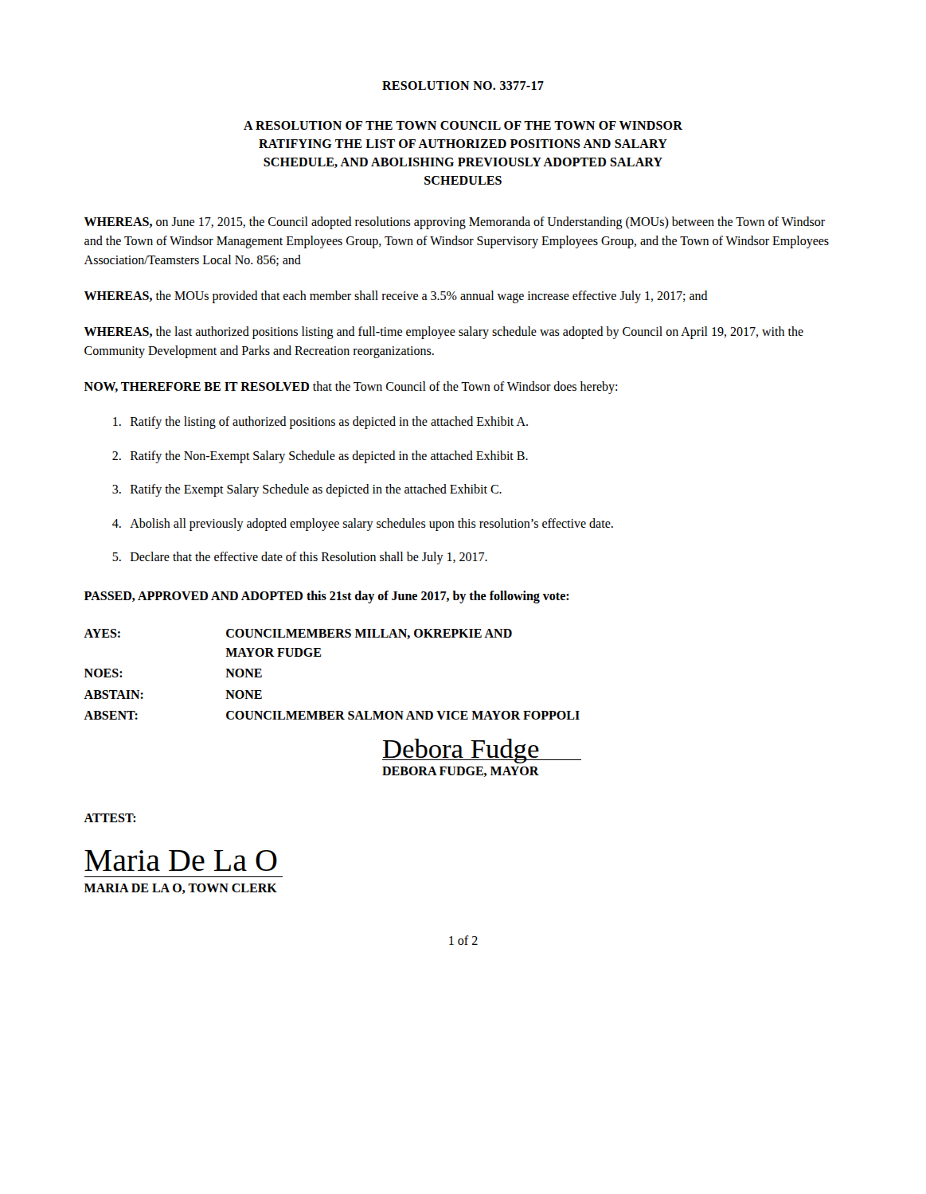RESOLUTION NO. 3377-17
A RESOLUTION OF THE TOWN COUNCIL OF THE TOWN OF WINDSOR
RATIFYING THE LIST OF AUTHORIZED POSITIONS AND SALARY
SCHEDULE, AND ABOLISHING PREVIOUSLY ADOPTED SALARY
SCHEDULES
WHEREAS, on June 17, 2015, the Council adopted resolutions approving Memoranda of Understanding (MOUs) between the Town of Windsor and the Town of Windsor Management Employees Group, Town of Windsor Supervisory Employees Group, and the Town of Windsor Employees Association/Teamsters Local No. 856; and
WHEREAS, the MOUs provided that each member shall receive a 3.5% annual wage increase effective July 1, 2017; and
WHEREAS, the last authorized positions listing and full-time employee salary schedule was adopted by Council on April 19, 2017, with the Community Development and Parks and Recreation reorganizations.
NOW, THEREFORE BE IT RESOLVED that the Town Council of the Town of Windsor does hereby:
Ratify the listing of authorized positions as depicted in the attached Exhibit A.
Ratify the Non-Exempt Salary Schedule as depicted in the attached Exhibit B.
Ratify the Exempt Salary Schedule as depicted in the attached Exhibit C.
Abolish all previously adopted employee salary schedules upon this resolution’s effective date.
Declare that the effective date of this Resolution shall be July 1, 2017.
PASSED, APPROVED AND ADOPTED this 21st day of June 2017, by the following vote:
| AYES: | COUNCILMEMBERS MILLAN, OKREPKIE AND MAYOR FUDGE |
| NOES: | NONE |
| ABSTAIN: | NONE |
| ABSENT: | COUNCILMEMBER SALMON AND VICE MAYOR FOPPOLI |
Debora Fudge
DEBORA FUDGE, MAYOR
ATTEST:
Maria De La O
MARIA DE LA O, TOWN CLERK
1 of 2